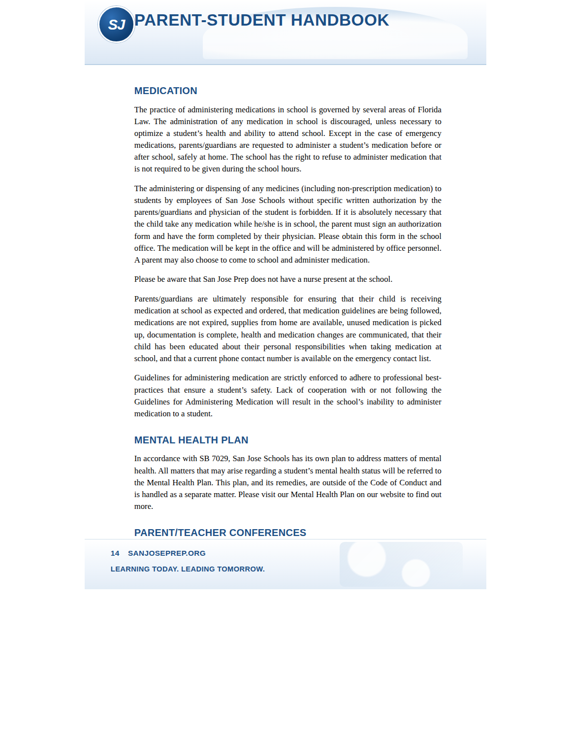SJ
PARENT-STUDENT HANDBOOK
MEDICATION
The practice of administering medications in school is governed by several areas of Florida Law. The administration of any medication in school is discouraged, unless necessary to optimize a student’s health and ability to attend school. Except in the case of emergency medications, parents/guardians are requested to administer a student’s medication before or after school, safely at home. The school has the right to refuse to administer medication that is not required to be given during the school hours.
The administering or dispensing of any medicines (including non-prescription medication) to students by employees of San Jose Schools without specific written authorization by the parents/guardians and physician of the student is forbidden. If it is absolutely necessary that the child take any medication while he/she is in school, the parent must sign an authorization form and have the form completed by their physician. Please obtain this form in the school office. The medication will be kept in the office and will be administered by office personnel. A parent may also choose to come to school and administer medication.
Please be aware that San Jose Prep does not have a nurse present at the school.
Parents/guardians are ultimately responsible for ensuring that their child is receiving medication at school as expected and ordered, that medication guidelines are being followed, medications are not expired, supplies from home are available, unused medication is picked up, documentation is complete, health and medication changes are communicated, that their child has been educated about their personal responsibilities when taking medication at school, and that a current phone contact number is available on the emergency contact list.
Guidelines for administering medication are strictly enforced to adhere to professional best-practices that ensure a student’s safety. Lack of cooperation with or not following the Guidelines for Administering Medication will result in the school’s inability to administer medication to a student.
MENTAL HEALTH PLAN
In accordance with SB 7029, San Jose Schools has its own plan to address matters of mental health. All matters that may arise regarding a student’s mental health status will be referred to the Mental Health Plan. This plan, and its remedies, are outside of the Code of Conduct and is handled as a separate matter. Please visit our Mental Health Plan on our website to find out more.
PARENT/TEACHER CONFERENCES
San Jose Prep teachers will communicate regularly with parents/guardians regarding their child’s academic performance and/or behavior. However, in the event a parent would like to meet with
14 SANJOSEPREP.ORG
LEARNING TODAY. LEADING TOMORROW.